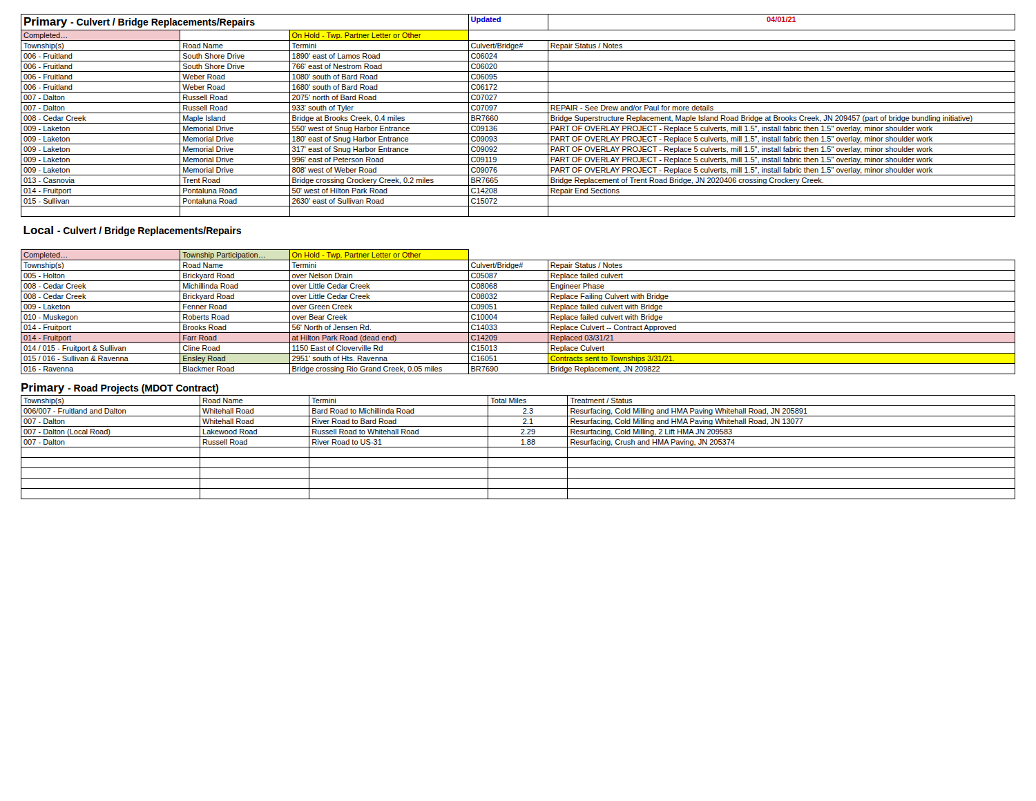| Primary - Culvert / Bridge Replacements/Repairs | Updated | 04/01/21 |
| Completed… | | On Hold - Twp. Partner Letter or Other | | |
| Township(s) | Road Name | Termini | Culvert/Bridge# | Repair Status / Notes |
| 006 - Fruitland | South Shore Drive | 1890' east of Lamos Road | C06024 | |
| 006 - Fruitland | South Shore Drive | 766' east of Nestrom Road | C06020 | |
| 006 - Fruitland | Weber Road | 1080' south of Bard Road | C06095 | |
| 006 - Fruitland | Weber Road | 1680' south of Bard Road | C06172 | |
| 007 - Dalton | Russell Road | 2075' north of Bard Road | C07027 | |
| 007 - Dalton | Russell Road | 933' south of Tyler | C07097 | REPAIR - See Drew and/or Paul for more details |
| 008 - Cedar Creek | Maple Island | Bridge at Brooks Creek, 0.4 miles | BR7660 | Bridge Superstructure Replacement, Maple Island Road Bridge at Brooks Creek, JN 209457 (part of bridge bundling initiative) |
| 009 - Laketon | Memorial Drive | 550' west of Snug Harbor Entrance | C09136 | PART OF OVERLAY PROJECT - Replace 5 culverts, mill 1.5", install fabric then 1.5" overlay, minor shoulder work |
| 009 - Laketon | Memorial Drive | 180' east of Snug Harbor Entrance | C09093 | PART OF OVERLAY PROJECT - Replace 5 culverts, mill 1.5", install fabric then 1.5" overlay, minor shoulder work |
| 009 - Laketon | Memorial Drive | 317' east of Snug Harbor Entrance | C09092 | PART OF OVERLAY PROJECT - Replace 5 culverts, mill 1.5", install fabric then 1.5" overlay, minor shoulder work |
| 009 - Laketon | Memorial Drive | 996' east of Peterson Road | C09119 | PART OF OVERLAY PROJECT - Replace 5 culverts, mill 1.5", install fabric then 1.5" overlay, minor shoulder work |
| 009 - Laketon | Memorial Drive | 808' west of Weber Road | C09076 | PART OF OVERLAY PROJECT - Replace 5 culverts, mill 1.5", install fabric then 1.5" overlay, minor shoulder work |
| 013 - Casnovia | Trent Road | Bridge crossing Crockery Creek, 0.2 miles | BR7665 | Bridge Replacement of Trent Road Bridge, JN 2020406 crossing Crockery Creek. |
| 014 - Fruitport | Pontaluna Road | 50' west of Hilton Park Road | C14208 | Repair End Sections |
| 015 - Sullivan | Pontaluna Road | 2630' east of Sullivan Road | C15072 | |
| Local - Culvert / Bridge Replacements/Repairs |
| Completed… | Township Participation… | On Hold - Twp. Partner Letter or Other | | |
| Township(s) | Road Name | Termini | Culvert/Bridge# | Repair Status / Notes |
| 005 - Holton | Brickyard Road | over Nelson Drain | C05087 | Replace failed culvert |
| 008 - Cedar Creek | Michillinda Road | over Little Cedar Creek | C08068 | Engineer Phase |
| 008 - Cedar Creek | Brickyard Road | over Little Cedar Creek | C08032 | Replace Failing Culvert with Bridge |
| 009 - Laketon | Fenner Road | over Green Creek | C09051 | Replace failed culvert with Bridge |
| 010 - Muskegon | Roberts Road | over Bear Creek | C10004 | Replace failed culvert with Bridge |
| 014 - Fruitport | Brooks Road | 56' North of Jensen Rd. | C14033 | Replace Culvert -- Contract Approved |
| 014 - Fruitport | Farr Road | at Hilton Park Road (dead end) | C14209 | Replaced 03/31/21 |
| 014 / 015 - Fruitport & Sullivan | Cline Road | 1150 East of Cloverville Rd | C15013 | Replace Culvert |
| 015 / 016 - Sullivan & Ravenna | Ensley Road | 2951' south of Hts. Ravenna | C16051 | Contracts sent to Townships 3/31/21. |
| 016 - Ravenna | Blackmer Road | Bridge crossing Rio Grand Creek, 0.05 miles | BR7690 | Bridge Replacement, JN 209822 |
Primary - Road Projects (MDOT Contract)
| Township(s) | Road Name | Termini | Total Miles | Treatment / Status |
| 006/007 - Fruitland and Dalton | Whitehall Road | Bard Road to Michillinda Road | 2.3 | Resurfacing, Cold Milling and HMA Paving Whitehall Road, JN 205891 |
| 007 - Dalton | Whitehall Road | River Road to Bard Road | 2.1 | Resurfacing, Cold Milling and HMA Paving Whitehall Road, JN 13077 |
| 007 - Dalton (Local Road) | Lakewood Road | Russell Road to Whitehall Road | 2.29 | Resurfacing, Cold Milling, 2 Lift HMA JN 209583 |
| 007 - Dalton | Russell Road | River Road to US-31 | 1.88 | Resurfacing, Crush and HMA Paving, JN 205374 |